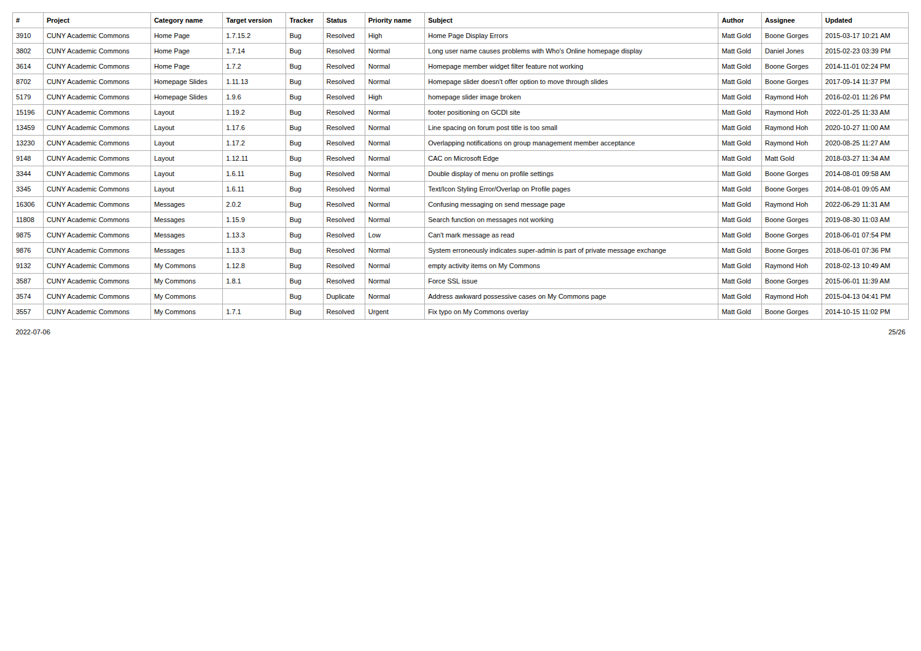| # | Project | Category name | Target version | Tracker | Status | Priority name | Subject | Author | Assignee | Updated |
| --- | --- | --- | --- | --- | --- | --- | --- | --- | --- | --- |
| 3910 | CUNY Academic Commons | Home Page | 1.7.15.2 | Bug | Resolved | High | Home Page Display Errors | Matt Gold | Boone Gorges | 2015-03-17 10:21 AM |
| 3802 | CUNY Academic Commons | Home Page | 1.7.14 | Bug | Resolved | Normal | Long user name causes problems with Who's Online homepage display | Matt Gold | Daniel Jones | 2015-02-23 03:39 PM |
| 3614 | CUNY Academic Commons | Home Page | 1.7.2 | Bug | Resolved | Normal | Homepage member widget filter feature not working | Matt Gold | Boone Gorges | 2014-11-01 02:24 PM |
| 8702 | CUNY Academic Commons | Homepage Slides | 1.11.13 | Bug | Resolved | Normal | Homepage slider doesn't offer option to move through slides | Matt Gold | Boone Gorges | 2017-09-14 11:37 PM |
| 5179 | CUNY Academic Commons | Homepage Slides | 1.9.6 | Bug | Resolved | High | homepage slider image broken | Matt Gold | Raymond Hoh | 2016-02-01 11:26 PM |
| 15196 | CUNY Academic Commons | Layout | 1.19.2 | Bug | Resolved | Normal | footer positioning on GCDI site | Matt Gold | Raymond Hoh | 2022-01-25 11:33 AM |
| 13459 | CUNY Academic Commons | Layout | 1.17.6 | Bug | Resolved | Normal | Line spacing on forum post title is too small | Matt Gold | Raymond Hoh | 2020-10-27 11:00 AM |
| 13230 | CUNY Academic Commons | Layout | 1.17.2 | Bug | Resolved | Normal | Overlapping notifications on group management member acceptance | Matt Gold | Raymond Hoh | 2020-08-25 11:27 AM |
| 9148 | CUNY Academic Commons | Layout | 1.12.11 | Bug | Resolved | Normal | CAC on Microsoft Edge | Matt Gold | Matt Gold | 2018-03-27 11:34 AM |
| 3344 | CUNY Academic Commons | Layout | 1.6.11 | Bug | Resolved | Normal | Double display of menu on profile settings | Matt Gold | Boone Gorges | 2014-08-01 09:58 AM |
| 3345 | CUNY Academic Commons | Layout | 1.6.11 | Bug | Resolved | Normal | Text/Icon Styling Error/Overlap on Profile pages | Matt Gold | Boone Gorges | 2014-08-01 09:05 AM |
| 16306 | CUNY Academic Commons | Messages | 2.0.2 | Bug | Resolved | Normal | Confusing messaging on send message page | Matt Gold | Raymond Hoh | 2022-06-29 11:31 AM |
| 11808 | CUNY Academic Commons | Messages | 1.15.9 | Bug | Resolved | Normal | Search function on messages not working | Matt Gold | Boone Gorges | 2019-08-30 11:03 AM |
| 9875 | CUNY Academic Commons | Messages | 1.13.3 | Bug | Resolved | Low | Can't mark message as read | Matt Gold | Boone Gorges | 2018-06-01 07:54 PM |
| 9876 | CUNY Academic Commons | Messages | 1.13.3 | Bug | Resolved | Normal | System erroneously indicates super-admin is part of private message exchange | Matt Gold | Boone Gorges | 2018-06-01 07:36 PM |
| 9132 | CUNY Academic Commons | My Commons | 1.12.8 | Bug | Resolved | Normal | empty activity items on My Commons | Matt Gold | Raymond Hoh | 2018-02-13 10:49 AM |
| 3587 | CUNY Academic Commons | My Commons | 1.8.1 | Bug | Resolved | Normal | Force SSL issue | Matt Gold | Boone Gorges | 2015-06-01 11:39 AM |
| 3574 | CUNY Academic Commons | My Commons | | Bug | Duplicate | Normal | Address awkward possessive cases on My Commons page | Matt Gold | Raymond Hoh | 2015-04-13 04:41 PM |
| 3557 | CUNY Academic Commons | My Commons | 1.7.1 | Bug | Resolved | Urgent | Fix typo on My Commons overlay | Matt Gold | Boone Gorges | 2014-10-15 11:02 PM |
| 2022-07-06 | 25/26 |